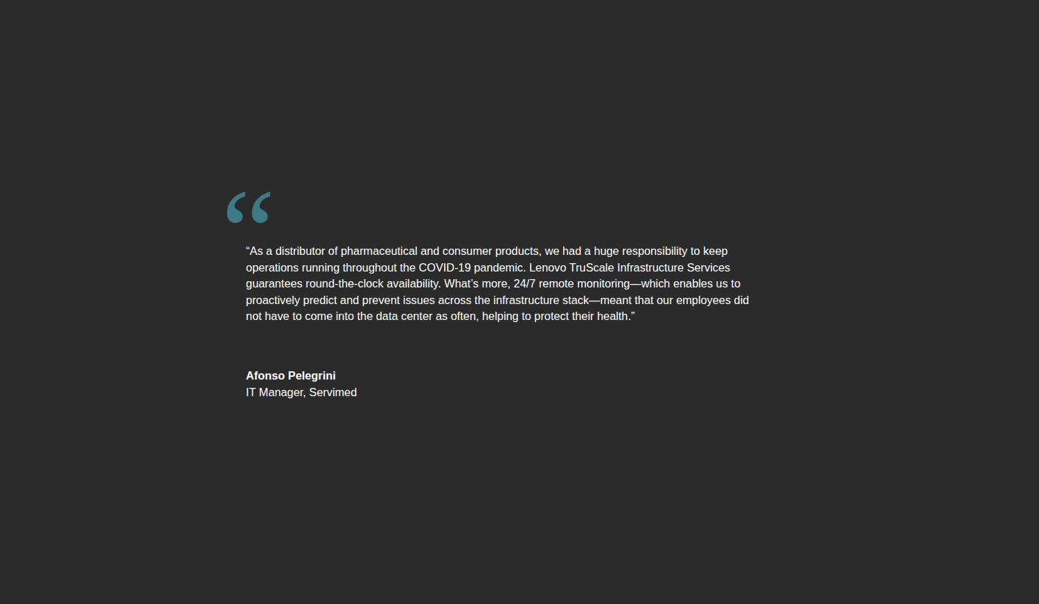“
“As a distributor of pharmaceutical and consumer products, we had a huge responsibility to keep operations running throughout the COVID-19 pandemic. Lenovo TruScale Infrastructure Services guarantees round-the-clock availability. What’s more, 24/7 remote monitoring—which enables us to proactively predict and prevent issues across the infrastructure stack—meant that our employees did not have to come into the data center as often, helping to protect their health.”
Afonso Pelegrini IT Manager, Servimed